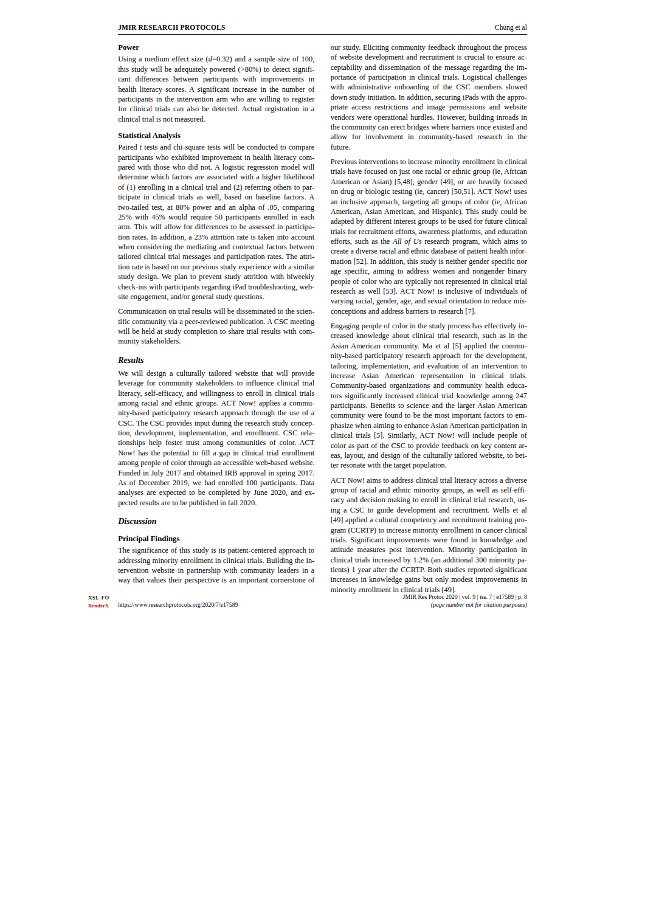JMIR RESEARCH PROTOCOLS Chung et al
Power
Using a medium effect size (d=0.32) and a sample size of 100, this study will be adequately powered (>80%) to detect significant differences between participants with improvements in health literacy scores. A significant increase in the number of participants in the intervention arm who are willing to register for clinical trials can also be detected. Actual registration in a clinical trial is not measured.
Statistical Analysis
Paired t tests and chi-square tests will be conducted to compare participants who exhibited improvement in health literacy compared with those who did not. A logistic regression model will determine which factors are associated with a higher likelihood of (1) enrolling in a clinical trial and (2) referring others to participate in clinical trials as well, based on baseline factors. A two-tailed test, at 80% power and an alpha of .05, comparing 25% with 45% would require 50 participants enrolled in each arm. This will allow for differences to be assessed in participation rates. In addition, a 23% attrition rate is taken into account when considering the mediating and contextual factors between tailored clinical trial messages and participation rates. The attrition rate is based on our previous study experience with a similar study design. We plan to prevent study attrition with biweekly check-ins with participants regarding iPad troubleshooting, website engagement, and/or general study questions.
Communication on trial results will be disseminated to the scientific community via a peer-reviewed publication. A CSC meeting will be held at study completion to share trial results with community stakeholders.
Results
We will design a culturally tailored website that will provide leverage for community stakeholders to influence clinical trial literacy, self-efficacy, and willingness to enroll in clinical trials among racial and ethnic groups. ACT Now! applies a community-based participatory research approach through the use of a CSC. The CSC provides input during the research study conception, development, implementation, and enrollment. CSC relationships help foster trust among communities of color. ACT Now! has the potential to fill a gap in clinical trial enrollment among people of color through an accessible web-based website. Funded in July 2017 and obtained IRB approval in spring 2017. As of December 2019, we had enrolled 100 participants. Data analyses are expected to be completed by June 2020, and expected results are to be published in fall 2020.
Discussion
Principal Findings
The significance of this study is its patient-centered approach to addressing minority enrollment in clinical trials. Building the intervention website in partnership with community leaders in a way that values their perspective is an important cornerstone of our study. Eliciting community feedback throughout the process of website development and recruitment is crucial to ensure acceptability and dissemination of the message regarding the importance of participation in clinical trials. Logistical challenges with administrative onboarding of the CSC members slowed down study initiation. In addition, securing iPads with the appropriate access restrictions and image permissions and website vendors were operational hurdles. However, building inroads in the community can erect bridges where barriers once existed and allow for involvement in community-based research in the future.
Previous interventions to increase minority enrollment in clinical trials have focused on just one racial or ethnic group (ie, African American or Asian) [5,48], gender [49], or are heavily focused on drug or biologic testing (ie, cancer) [50,51]. ACT Now! uses an inclusive approach, targeting all groups of color (ie, African American, Asian American, and Hispanic). This study could be adapted by different interest groups to be used for future clinical trials for recruitment efforts, awareness platforms, and education efforts, such as the All of Us research program, which aims to create a diverse racial and ethnic database of patient health information [52]. In addition, this study is neither gender specific nor age specific, aiming to address women and nongender binary people of color who are typically not represented in clinical trial research as well [53]. ACT Now! is inclusive of individuals of varying racial, gender, age, and sexual orientation to reduce misconceptions and address barriers to research [7].
Engaging people of color in the study process has effectively increased knowledge about clinical trial research, such as in the Asian American community. Ma et al [5] applied the community-based participatory research approach for the development, tailoring, implementation, and evaluation of an intervention to increase Asian American representation in clinical trials. Community-based organizations and community health educators significantly increased clinical trial knowledge among 247 participants. Benefits to science and the larger Asian American community were found to be the most important factors to emphasize when aiming to enhance Asian American participation in clinical trials [5]. Similarly, ACT Now! will include people of color as part of the CSC to provide feedback on key content areas, layout, and design of the culturally tailored website, to better resonate with the target population.
ACT Now! aims to address clinical trial literacy across a diverse group of racial and ethnic minority groups, as well as self-efficacy and decision making to enroll in clinical trial research, using a CSC to guide development and recruitment. Wells et al [49] applied a cultural competency and recruitment training program (CCRTP) to increase minority enrollment in cancer clinical trials. Significant improvements were found in knowledge and attitude measures post intervention. Minority participation in clinical trials increased by 1.2% (an additional 300 minority patients) 1 year after the CCRTP. Both studies reported significant increases in knowledge gains but only modest improvements in minority enrollment in clinical trials [49].
XSL·FO
RenderX
https://www.researchprotocols.org/2020/7/e17589 JMIR Res Protoc 2020 | vol. 9 | iss. 7 | e17589 | p. 8
(page number not for citation purposes)